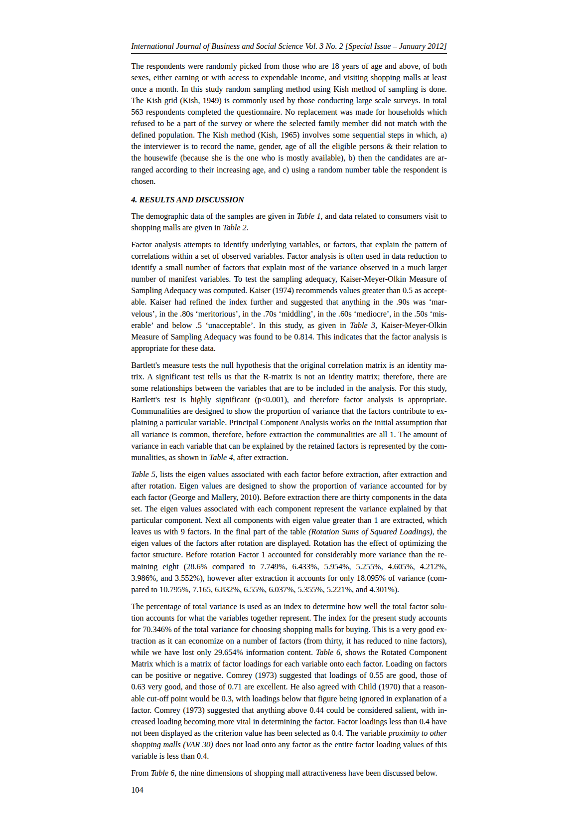International Journal of Business and Social Science Vol. 3 No. 2 [Special Issue – January 2012]
The respondents were randomly picked from those who are 18 years of age and above, of both sexes, either earning or with access to expendable income, and visiting shopping malls at least once a month. In this study random sampling method using Kish method of sampling is done. The Kish grid (Kish, 1949) is commonly used by those conducting large scale surveys. In total 563 respondents completed the questionnaire. No replacement was made for households which refused to be a part of the survey or where the selected family member did not match with the defined population. The Kish method (Kish, 1965) involves some sequential steps in which, a) the interviewer is to record the name, gender, age of all the eligible persons & their relation to the housewife (because she is the one who is mostly available), b) then the candidates are arranged according to their increasing age, and c) using a random number table the respondent is chosen.
4. RESULTS AND DISCUSSION
The demographic data of the samples are given in Table 1, and data related to consumers visit to shopping malls are given in Table 2.
Factor analysis attempts to identify underlying variables, or factors, that explain the pattern of correlations within a set of observed variables. Factor analysis is often used in data reduction to identify a small number of factors that explain most of the variance observed in a much larger number of manifest variables. To test the sampling adequacy, Kaiser-Meyer-Olkin Measure of Sampling Adequacy was computed. Kaiser (1974) recommends values greater than 0.5 as acceptable. Kaiser had refined the index further and suggested that anything in the .90s was ‘marvelous’, in the .80s ‘meritorious’, in the .70s ‘middling’, in the .60s ‘mediocre’, in the .50s ‘miserable’ and below .5 ‘unacceptable’. In this study, as given in Table 3, Kaiser-Meyer-Olkin Measure of Sampling Adequacy was found to be 0.814. This indicates that the factor analysis is appropriate for these data.
Bartlett's measure tests the null hypothesis that the original correlation matrix is an identity matrix. A significant test tells us that the R-matrix is not an identity matrix; therefore, there are some relationships between the variables that are to be included in the analysis. For this study, Bartlett's test is highly significant (p<0.001), and therefore factor analysis is appropriate. Communalities are designed to show the proportion of variance that the factors contribute to explaining a particular variable. Principal Component Analysis works on the initial assumption that all variance is common, therefore, before extraction the communalities are all 1. The amount of variance in each variable that can be explained by the retained factors is represented by the communalities, as shown in Table 4, after extraction.
Table 5, lists the eigen values associated with each factor before extraction, after extraction and after rotation. Eigen values are designed to show the proportion of variance accounted for by each factor (George and Mallery, 2010). Before extraction there are thirty components in the data set. The eigen values associated with each component represent the variance explained by that particular component. Next all components with eigen value greater than 1 are extracted, which leaves us with 9 factors. In the final part of the table (Rotation Sums of Squared Loadings), the eigen values of the factors after rotation are displayed. Rotation has the effect of optimizing the factor structure. Before rotation Factor 1 accounted for considerably more variance than the remaining eight (28.6% compared to 7.749%, 6.433%, 5.954%, 5.255%, 4.605%, 4.212%, 3.986%, and 3.552%), however after extraction it accounts for only 18.095% of variance (compared to 10.795%, 7.165, 6.832%, 6.55%, 6.037%, 5.355%, 5.221%, and 4.301%).
The percentage of total variance is used as an index to determine how well the total factor solution accounts for what the variables together represent. The index for the present study accounts for 70.346% of the total variance for choosing shopping malls for buying. This is a very good extraction as it can economize on a number of factors (from thirty, it has reduced to nine factors), while we have lost only 29.654% information content. Table 6, shows the Rotated Component Matrix which is a matrix of factor loadings for each variable onto each factor. Loading on factors can be positive or negative. Comrey (1973) suggested that loadings of 0.55 are good, those of 0.63 very good, and those of 0.71 are excellent. He also agreed with Child (1970) that a reasonable cut-off point would be 0.3, with loadings below that figure being ignored in explanation of a factor. Comrey (1973) suggested that anything above 0.44 could be considered salient, with increased loading becoming more vital in determining the factor. Factor loadings less than 0.4 have not been displayed as the criterion value has been selected as 0.4. The variable proximity to other shopping malls (VAR 30) does not load onto any factor as the entire factor loading values of this variable is less than 0.4.
From Table 6, the nine dimensions of shopping mall attractiveness have been discussed below.
104